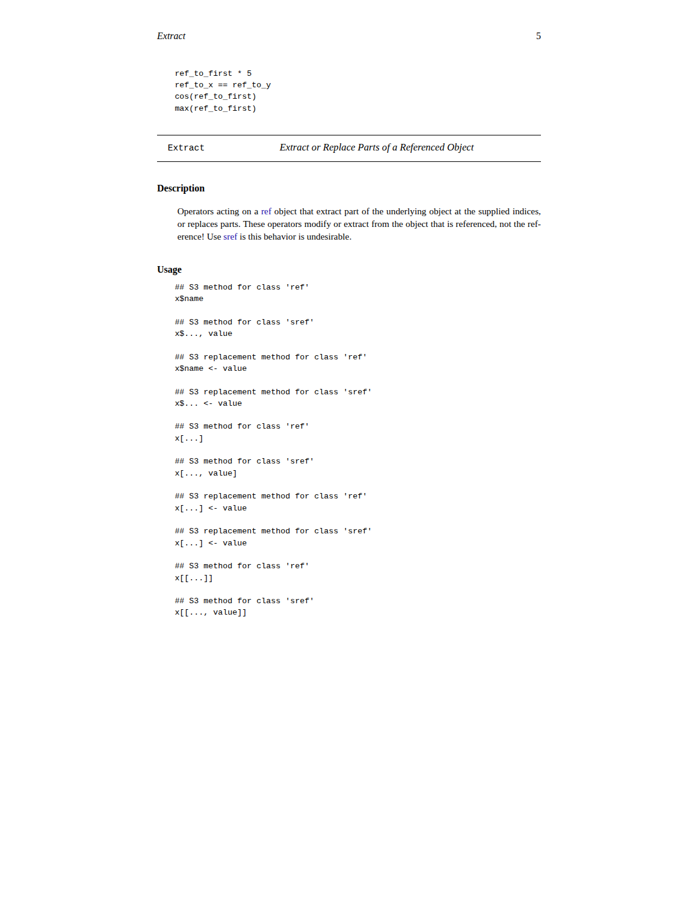Extract 5
ref_to_first * 5
ref_to_x == ref_to_y
cos(ref_to_first)
max(ref_to_first)
Extract Extract or Replace Parts of a Referenced Object
Description
Operators acting on a ref object that extract part of the underlying object at the supplied indices, or replaces parts. These operators modify or extract from the object that is referenced, not the reference! Use sref is this behavior is undesirable.
Usage
## S3 method for class 'ref'
x$name

## S3 method for class 'sref'
x$..., value

## S3 replacement method for class 'ref'
x$name <- value

## S3 replacement method for class 'sref'
x$... <- value

## S3 method for class 'ref'
x[...]

## S3 method for class 'sref'
x[..., value]

## S3 replacement method for class 'ref'
x[...] <- value

## S3 replacement method for class 'sref'
x[...] <- value

## S3 method for class 'ref'
x[[...]]

## S3 method for class 'sref'
x[[..., value]]